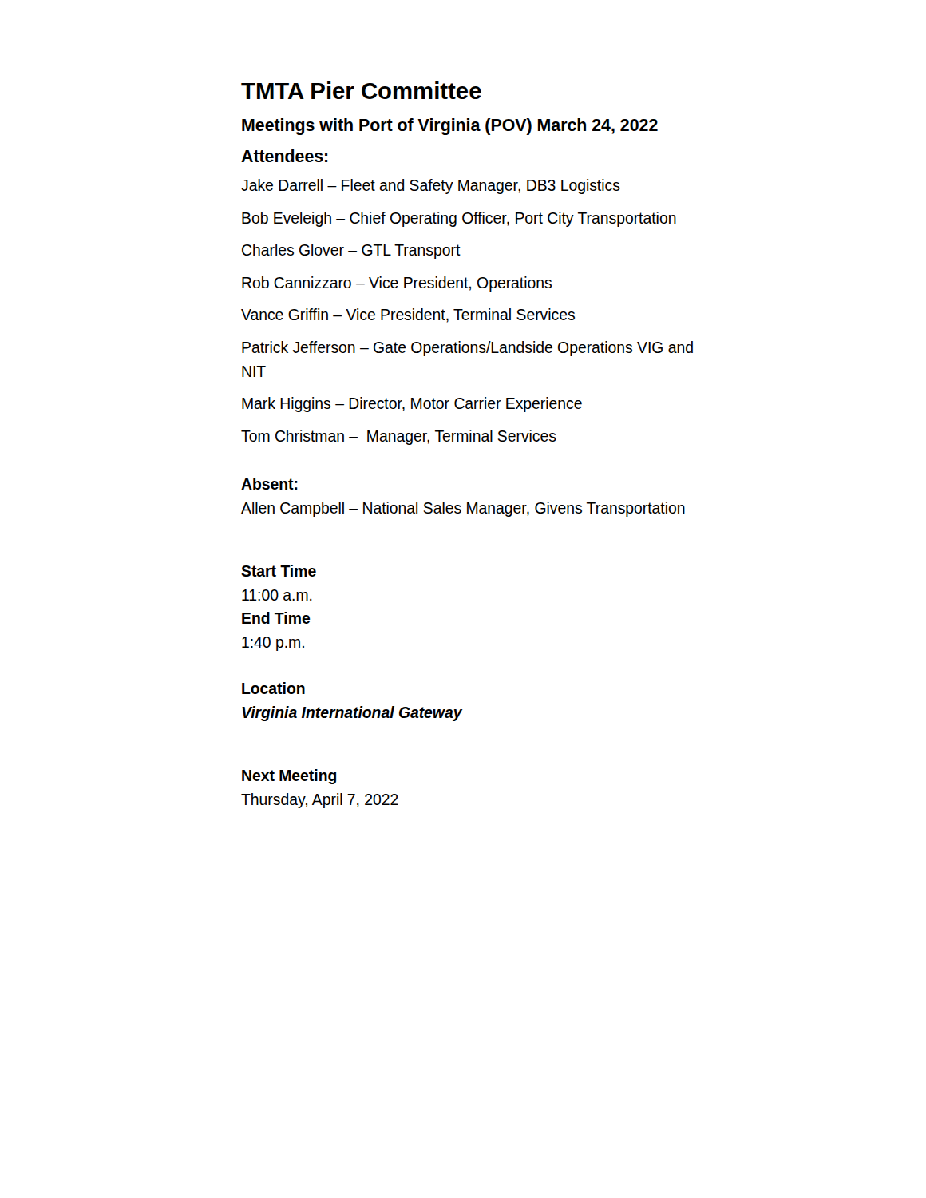TMTA Pier Committee
Meetings with Port of Virginia (POV) March 24, 2022
Attendees:
Jake Darrell – Fleet and Safety Manager, DB3 Logistics
Bob Eveleigh – Chief Operating Officer, Port City Transportation
Charles Glover – GTL Transport
Rob Cannizzaro – Vice President, Operations
Vance Griffin – Vice President, Terminal Services
Patrick Jefferson – Gate Operations/Landside Operations VIG and NIT
Mark Higgins – Director, Motor Carrier Experience
Tom Christman – Manager, Terminal Services
Absent:
Allen Campbell – National Sales Manager, Givens Transportation
Start Time
11:00 a.m.
End Time
1:40 p.m.
Location
Virginia International Gateway
Next Meeting
Thursday, April 7, 2022